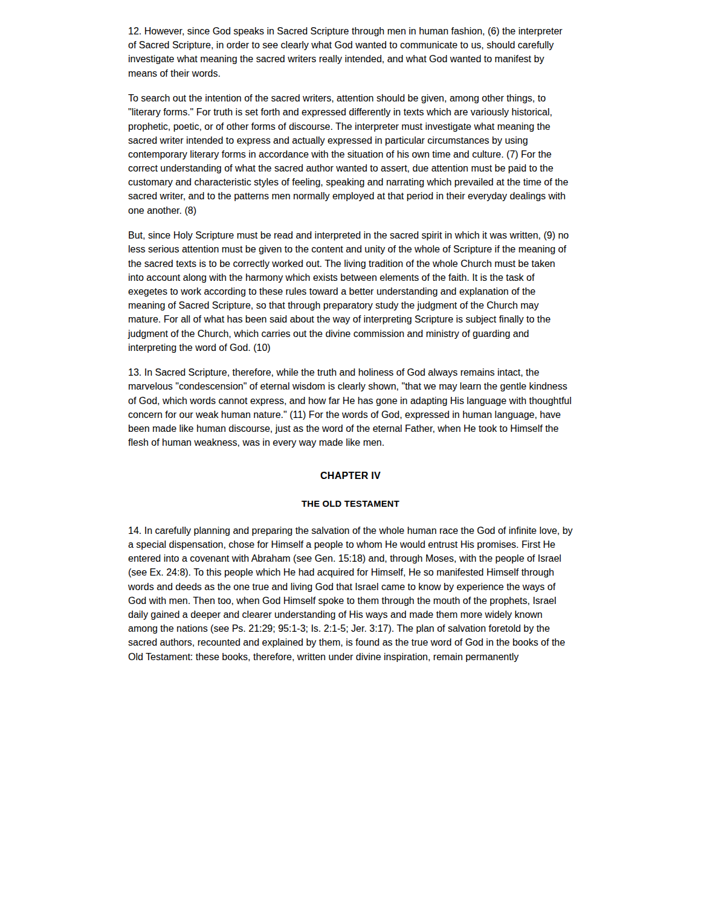12. However, since God speaks in Sacred Scripture through men in human fashion, (6) the interpreter of Sacred Scripture, in order to see clearly what God wanted to communicate to us, should carefully investigate what meaning the sacred writers really intended, and what God wanted to manifest by means of their words.
To search out the intention of the sacred writers, attention should be given, among other things, to "literary forms." For truth is set forth and expressed differently in texts which are variously historical, prophetic, poetic, or of other forms of discourse. The interpreter must investigate what meaning the sacred writer intended to express and actually expressed in particular circumstances by using contemporary literary forms in accordance with the situation of his own time and culture. (7) For the correct understanding of what the sacred author wanted to assert, due attention must be paid to the customary and characteristic styles of feeling, speaking and narrating which prevailed at the time of the sacred writer, and to the patterns men normally employed at that period in their everyday dealings with one another. (8)
But, since Holy Scripture must be read and interpreted in the sacred spirit in which it was written, (9) no less serious attention must be given to the content and unity of the whole of Scripture if the meaning of the sacred texts is to be correctly worked out. The living tradition of the whole Church must be taken into account along with the harmony which exists between elements of the faith. It is the task of exegetes to work according to these rules toward a better understanding and explanation of the meaning of Sacred Scripture, so that through preparatory study the judgment of the Church may mature. For all of what has been said about the way of interpreting Scripture is subject finally to the judgment of the Church, which carries out the divine commission and ministry of guarding and interpreting the word of God. (10)
13. In Sacred Scripture, therefore, while the truth and holiness of God always remains intact, the marvelous "condescension" of eternal wisdom is clearly shown, "that we may learn the gentle kindness of God, which words cannot express, and how far He has gone in adapting His language with thoughtful concern for our weak human nature." (11) For the words of God, expressed in human language, have been made like human discourse, just as the word of the eternal Father, when He took to Himself the flesh of human weakness, was in every way made like men.
CHAPTER IV
THE OLD TESTAMENT
14. In carefully planning and preparing the salvation of the whole human race the God of infinite love, by a special dispensation, chose for Himself a people to whom He would entrust His promises. First He entered into a covenant with Abraham (see Gen. 15:18) and, through Moses, with the people of Israel (see Ex. 24:8). To this people which He had acquired for Himself, He so manifested Himself through words and deeds as the one true and living God that Israel came to know by experience the ways of God with men. Then too, when God Himself spoke to them through the mouth of the prophets, Israel daily gained a deeper and clearer understanding of His ways and made them more widely known among the nations (see Ps. 21:29; 95:1-3; Is. 2:1-5; Jer. 3:17). The plan of salvation foretold by the sacred authors, recounted and explained by them, is found as the true word of God in the books of the Old Testament: these books, therefore, written under divine inspiration, remain permanently